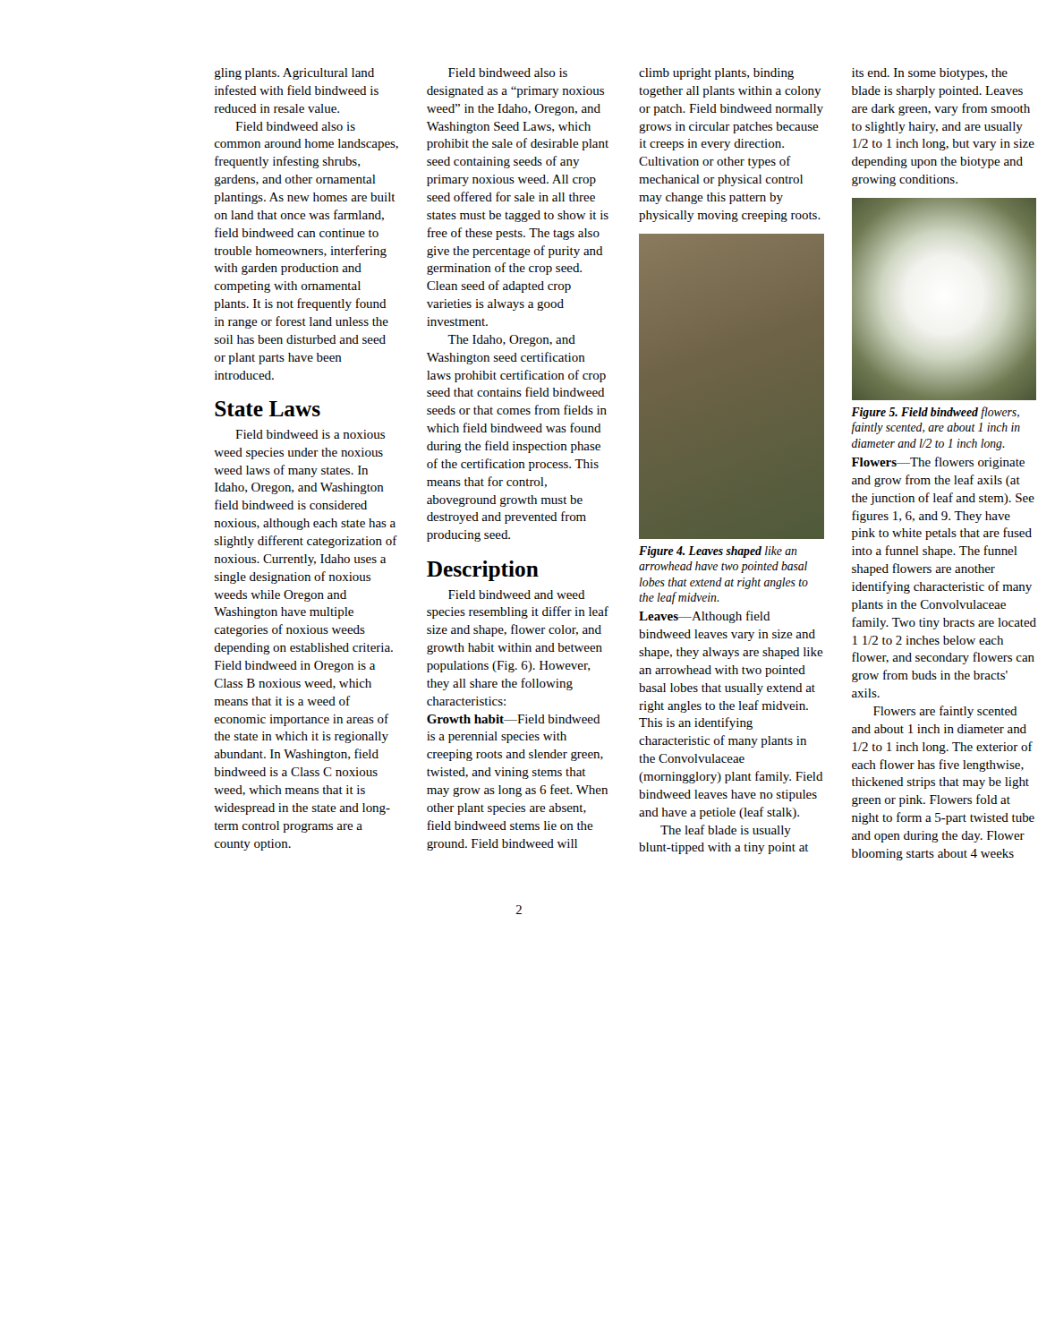gling plants. Agricultural land infested with field bindweed is reduced in resale value.
Field bindweed also is common around home landscapes, frequently infesting shrubs, gardens, and other ornamental plantings. As new homes are built on land that once was farmland, field bindweed can continue to trouble homeowners, interfering with garden production and competing with ornamental plants. It is not frequently found in range or forest land unless the soil has been disturbed and seed or plant parts have been introduced.
State Laws
Field bindweed is a noxious weed species under the noxious weed laws of many states. In Idaho, Oregon, and Washington field bindweed is considered noxious, although each state has a slightly different categorization of noxious. Currently, Idaho uses a single designation of noxious weeds while Oregon and Washington have multiple categories of noxious weeds depending on established criteria. Field bindweed in Oregon is a Class B noxious weed, which means that it is a weed of economic importance in areas of the state in which it is regionally abundant. In Washington, field bindweed is a Class C noxious weed, which means that it is widespread in the state and long-term control programs are a county option.
Field bindweed also is designated as a “primary noxious weed” in the Idaho, Oregon, and Washington Seed Laws, which prohibit the sale of desirable plant seed containing seeds of any primary noxious weed. All crop seed offered for sale in all three states must be tagged to show it is free of these pests. The tags also give the percentage of purity and germination of the crop seed. Clean seed of adapted crop varieties is always a good investment.
The Idaho, Oregon, and Washington seed certification laws prohibit certification of crop seed that contains field bindweed seeds or that comes from fields in which field bindweed was found during the field inspection phase of the certification process. This means that for control, aboveground growth must be destroyed and prevented from producing seed.
Description
Field bindweed and weed species resembling it differ in leaf size and shape, flower color, and growth habit within and between populations (Fig. 6). However, they all share the following characteristics:
Growth habit—Field bindweed is a perennial species with creeping roots and slender green, twisted, and vining stems that may grow as long as 6 feet. When other plant species are absent, field bindweed stems lie on the ground. Field bindweed will climb upright plants, binding together all plants within a colony or patch. Field bindweed normally grows in circular patches because it creeps in every direction. Cultivation or other types of mechanical or physical control may change this pattern by physically moving creeping roots.
Figure 4. Leaves shaped like an arrowhead have two pointed basal lobes that extend at right angles to the leaf midvein.
Leaves—Although field bindweed leaves vary in size and shape, they always are shaped like an arrowhead with two pointed basal lobes that usually extend at right angles to the leaf midvein. This is an identifying characteristic of many plants in the Convolvulaceae (morningglory) plant family. Field bindweed leaves have no stipules and have a petiole (leaf stalk).
The leaf blade is usually blunt-tipped with a tiny point at its end. In some biotypes, the blade is sharply pointed. Leaves are dark green, vary from smooth to slightly hairy, and are usually 1/2 to 1 inch long, but vary in size depending upon the biotype and growing conditions.
Figure 5. Field bindweed flowers, faintly scented, are about 1 inch in diameter and l/2 to 1 inch long.
Flowers—The flowers originate and grow from the leaf axils (at the junction of leaf and stem). See figures 1, 6, and 9. They have pink to white petals that are fused into a funnel shape. The funnel shaped flowers are another identifying characteristic of many plants in the Convolvulaceae family. Two tiny bracts are located 1 1/2 to 2 inches below each flower, and secondary flowers can grow from buds in the bracts' axils.
Flowers are faintly scented and about 1 inch in diameter and 1/2 to 1 inch long. The exterior of each flower has five lengthwise, thickened strips that may be light green or pink. Flowers fold at night to form a 5-part twisted tube and open during the day. Flower blooming starts about 4 weeks
2